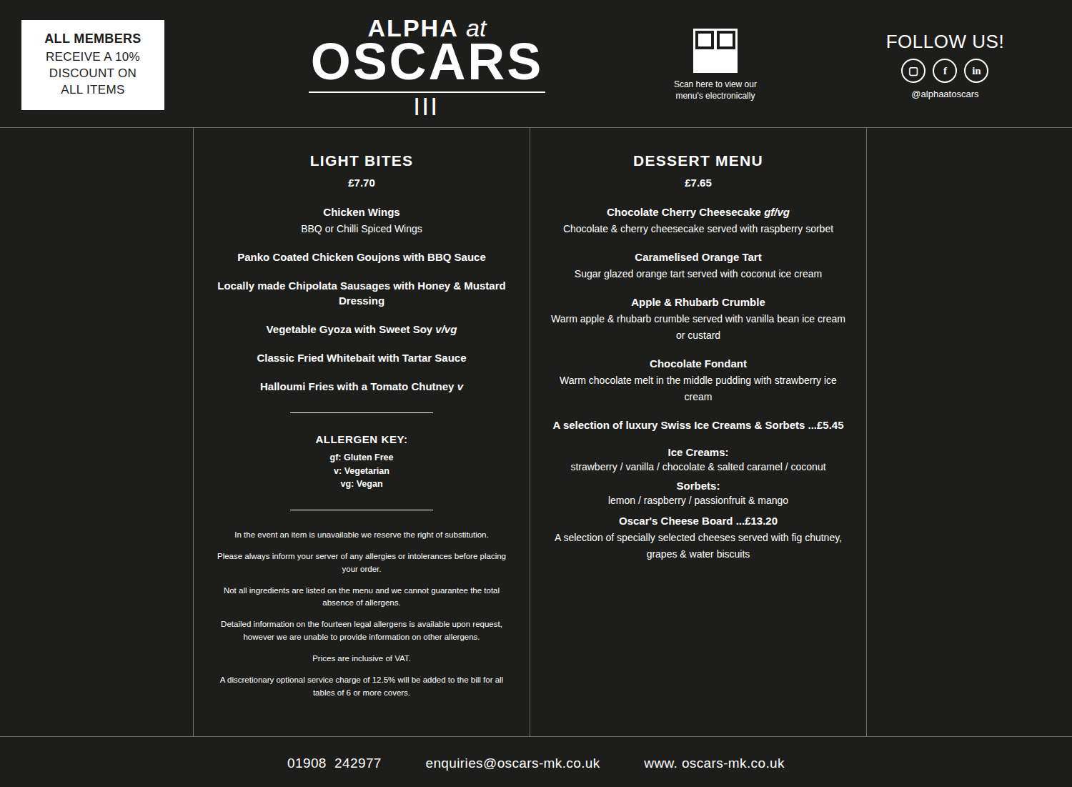ALL MEMBERS RECEIVE A 10%
DISCOUNT ON
ALL ITEMS
ALPHA at
OSCARS
|||
Scan here to view our
menu's electronically
FOLLOW US!
▢ f in
@alphaatoscars
LIGHT BITES
£7.70
Chicken Wings BBQ or Chilli Spiced Wings
Panko Coated Chicken Goujons with BBQ Sauce
Locally made Chipolata Sausages with Honey & Mustard Dressing
Vegetable Gyoza with Sweet Soy v/vg
Classic Fried Whitebait with Tartar Sauce
Halloumi Fries with a Tomato Chutney v
ALLERGEN KEY:
gf: Gluten Free
v: Vegetarian
vg: Vegan
In the event an item is unavailable we reserve the right of substitution.
Please always inform your server of any allergies or intolerances before placing your order.
Not all ingredients are listed on the menu and we cannot guarantee the total absence of allergens.
Detailed information on the fourteen legal allergens is available upon request, however we are unable to provide information on other allergens.
Prices are inclusive of VAT.
A discretionary optional service charge of 12.5% will be added to the bill for all tables of 6 or more covers.
DESSERT MENU
£7.65
Chocolate Cherry Cheesecake gf/vg Chocolate & cherry cheesecake served with raspberry sorbet
Caramelised Orange Tart Sugar glazed orange tart served with coconut ice cream
Apple & Rhubarb Crumble Warm apple & rhubarb crumble served with vanilla bean ice cream or custard
Chocolate Fondant Warm chocolate melt in the middle pudding with strawberry ice cream
A selection of luxury Swiss Ice Creams & Sorbets ...£5.45
Ice Creams:
strawberry / vanilla / chocolate & salted caramel / coconut
Sorbets:
lemon / raspberry / passionfruit & mango
Oscar's Cheese Board ...£13.20 A selection of specially selected cheeses served with fig chutney, grapes & water biscuits
01908 242977 enquiries@oscars-mk.co.uk www. oscars-mk.co.uk